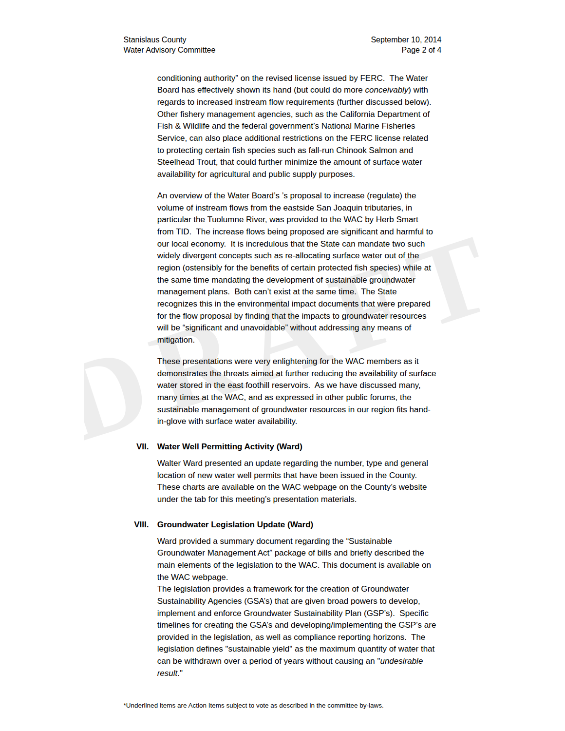DRAFT
Stanislaus County
Water Advisory Committee
September 10, 2014
Page 2 of 4
conditioning authority” on the revised license issued by FERC. The Water Board has effectively shown its hand (but could do more conceivably) with regards to increased instream flow requirements (further discussed below). Other fishery management agencies, such as the California Department of Fish & Wildlife and the federal government’s National Marine Fisheries Service, can also place additional restrictions on the FERC license related to protecting certain fish species such as fall-run Chinook Salmon and Steelhead Trout, that could further minimize the amount of surface water availability for agricultural and public supply purposes.
An overview of the Water Board’s ’s proposal to increase (regulate) the volume of instream flows from the eastside San Joaquin tributaries, in particular the Tuolumne River, was provided to the WAC by Herb Smart from TID. The increase flows being proposed are significant and harmful to our local economy. It is incredulous that the State can mandate two such widely divergent concepts such as re-allocating surface water out of the region (ostensibly for the benefits of certain protected fish species) while at the same time mandating the development of sustainable groundwater management plans. Both can’t exist at the same time. The State recognizes this in the environmental impact documents that were prepared for the flow proposal by finding that the impacts to groundwater resources will be “significant and unavoidable” without addressing any means of mitigation.
These presentations were very enlightening for the WAC members as it demonstrates the threats aimed at further reducing the availability of surface water stored in the east foothill reservoirs. As we have discussed many, many times at the WAC, and as expressed in other public forums, the sustainable management of groundwater resources in our region fits hand-in-glove with surface water availability.
VII.
Water Well Permitting Activity (Ward)
Walter Ward presented an update regarding the number, type and general location of new water well permits that have been issued in the County. These charts are available on the WAC webpage on the County’s website under the tab for this meeting’s presentation materials.
VIII.
Groundwater Legislation Update (Ward)
Ward provided a summary document regarding the “Sustainable Groundwater Management Act” package of bills and briefly described the main elements of the legislation to the WAC. This document is available on the WAC webpage.
The legislation provides a framework for the creation of Groundwater Sustainability Agencies (GSA’s) that are given broad powers to develop, implement and enforce Groundwater Sustainability Plan (GSP’s). Specific timelines for creating the GSA’s and developing/implementing the GSP’s are provided in the legislation, as well as compliance reporting horizons. The legislation defines "sustainable yield" as the maximum quantity of water that can be withdrawn over a period of years without causing an "undesirable result."
*Underlined items are Action Items subject to vote as described in the committee by-laws.